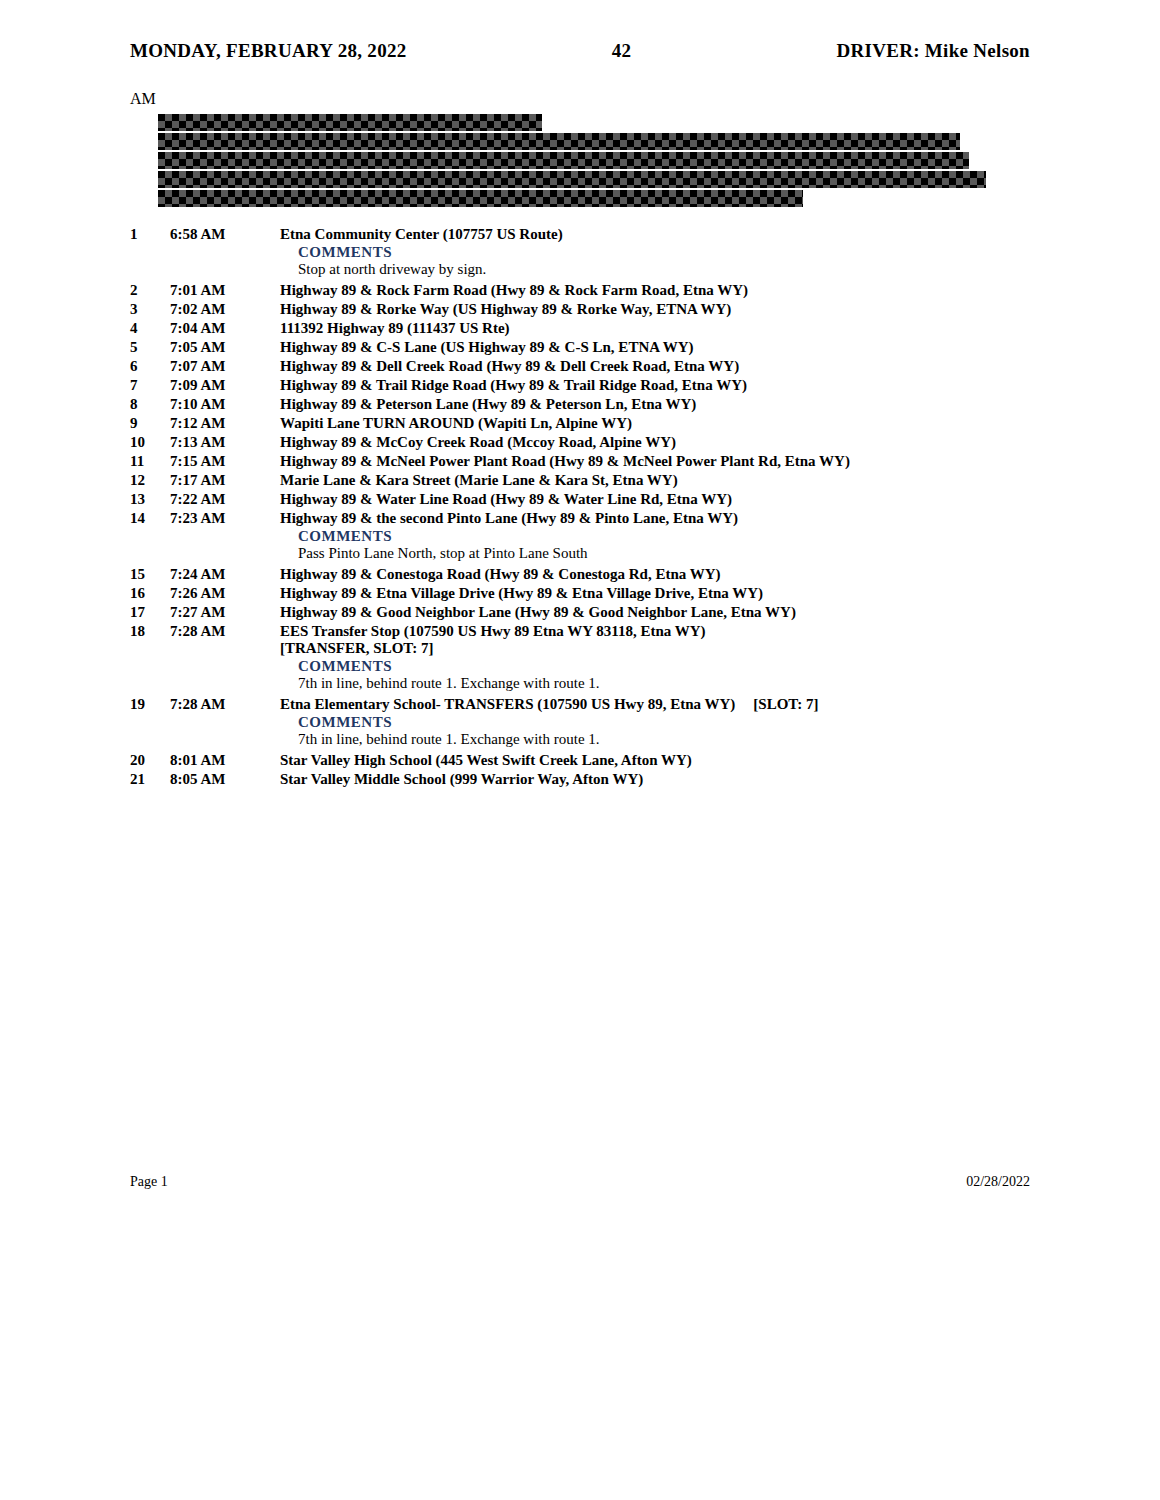MONDAY, FEBRUARY 28, 2022
42
DRIVER: Mike Nelson
AM
| 1 | 6:58 AM | Etna Community Center (107757 US Route) COMMENTS Stop at north driveway by sign. |
| 2 | 7:01 AM | Highway 89 & Rock Farm Road (Hwy 89 & Rock Farm Road, Etna WY) |
| 3 | 7:02 AM | Highway 89 & Rorke Way (US Highway 89 & Rorke Way, ETNA WY) |
| 4 | 7:04 AM | 111392 Highway 89 (111437 US Rte) |
| 5 | 7:05 AM | Highway 89 & C-S Lane (US Highway 89 & C-S Ln, ETNA WY) |
| 6 | 7:07 AM | Highway 89 & Dell Creek Road (Hwy 89 & Dell Creek Road, Etna WY) |
| 7 | 7:09 AM | Highway 89 & Trail Ridge Road (Hwy 89 & Trail Ridge Road, Etna WY) |
| 8 | 7:10 AM | Highway 89 & Peterson Lane (Hwy 89 & Peterson Ln, Etna WY) |
| 9 | 7:12 AM | Wapiti Lane TURN AROUND (Wapiti Ln, Alpine WY) |
| 10 | 7:13 AM | Highway 89 & McCoy Creek Road (Mccoy Road, Alpine WY) |
| 11 | 7:15 AM | Highway 89 & McNeel Power Plant Road (Hwy 89 & McNeel Power Plant Rd, Etna WY) |
| 12 | 7:17 AM | Marie Lane & Kara Street (Marie Lane & Kara St, Etna WY) |
| 13 | 7:22 AM | Highway 89 & Water Line Road (Hwy 89 & Water Line Rd, Etna WY) |
| 14 | 7:23 AM | Highway 89 & the second Pinto Lane (Hwy 89 & Pinto Lane, Etna WY) COMMENTS Pass Pinto Lane North, stop at Pinto Lane South |
| 15 | 7:24 AM | Highway 89 & Conestoga Road (Hwy 89 & Conestoga Rd, Etna WY) |
| 16 | 7:26 AM | Highway 89 & Etna Village Drive (Hwy 89 & Etna Village Drive, Etna WY) |
| 17 | 7:27 AM | Highway 89 & Good Neighbor Lane (Hwy 89 & Good Neighbor Lane, Etna WY) |
| 18 | 7:28 AM | EES Transfer Stop (107590 US Hwy 89 Etna WY 83118, Etna WY) [TRANSFER, SLOT: 7] COMMENTS 7th in line, behind route 1. Exchange with route 1. |
| 19 | 7:28 AM | Etna Elementary School- TRANSFERS (107590 US Hwy 89, Etna WY) [SLOT: 7] COMMENTS 7th in line, behind route 1. Exchange with route 1. |
| 20 | 8:01 AM | Star Valley High School (445 West Swift Creek Lane, Afton WY) |
| 21 | 8:05 AM | Star Valley Middle School (999 Warrior Way, Afton WY) |
Page 1
02/28/2022